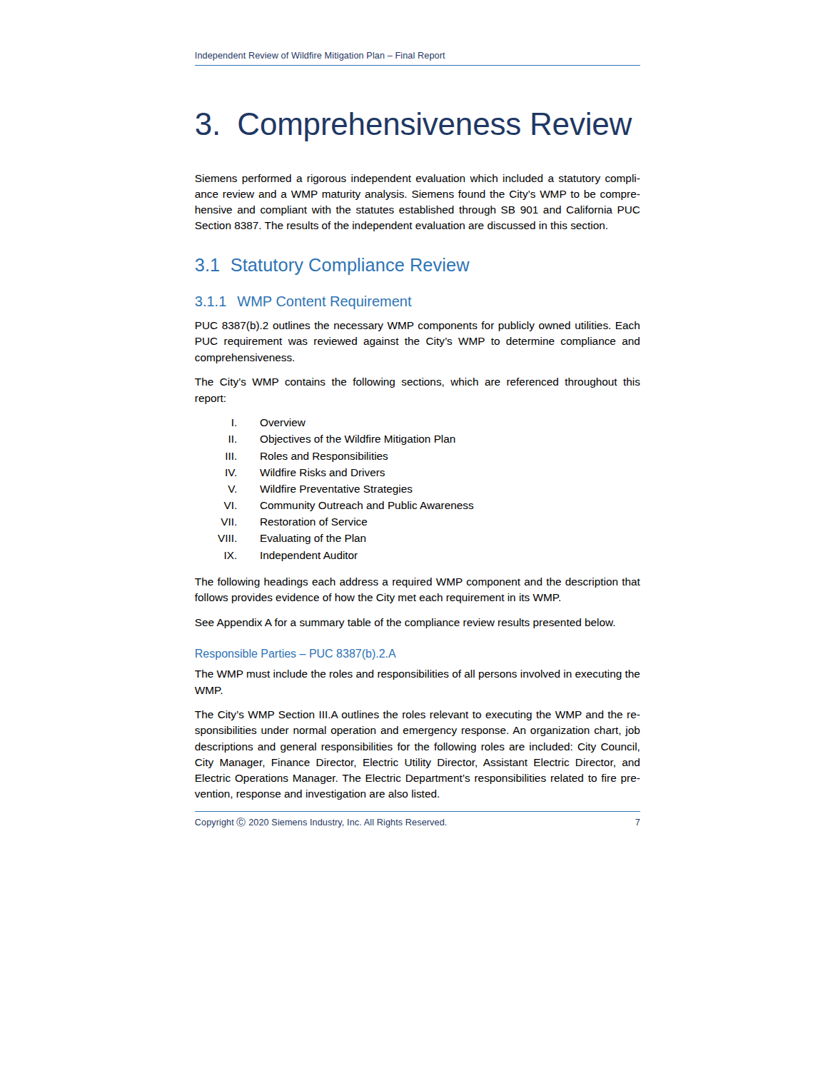Independent Review of Wildfire Mitigation Plan – Final Report
3. Comprehensiveness Review
Siemens performed a rigorous independent evaluation which included a statutory compliance review and a WMP maturity analysis. Siemens found the City’s WMP to be comprehensive and compliant with the statutes established through SB 901 and California PUC Section 8387. The results of the independent evaluation are discussed in this section.
3.1 Statutory Compliance Review
3.1.1 WMP Content Requirement
PUC 8387(b).2 outlines the necessary WMP components for publicly owned utilities. Each PUC requirement was reviewed against the City’s WMP to determine compliance and comprehensiveness.
The City’s WMP contains the following sections, which are referenced throughout this report:
I. Overview
II. Objectives of the Wildfire Mitigation Plan
III. Roles and Responsibilities
IV. Wildfire Risks and Drivers
V. Wildfire Preventative Strategies
VI. Community Outreach and Public Awareness
VII. Restoration of Service
VIII. Evaluating of the Plan
IX. Independent Auditor
The following headings each address a required WMP component and the description that follows provides evidence of how the City met each requirement in its WMP.
See Appendix A for a summary table of the compliance review results presented below.
Responsible Parties – PUC 8387(b).2.A
The WMP must include the roles and responsibilities of all persons involved in executing the WMP.
The City’s WMP Section III.A outlines the roles relevant to executing the WMP and the responsibilities under normal operation and emergency response. An organization chart, job descriptions and general responsibilities for the following roles are included: City Council, City Manager, Finance Director, Electric Utility Director, Assistant Electric Director, and Electric Operations Manager. The Electric Department’s responsibilities related to fire prevention, response and investigation are also listed.
Copyright Ⓒ 2020 Siemens Industry, Inc. All Rights Reserved. 7